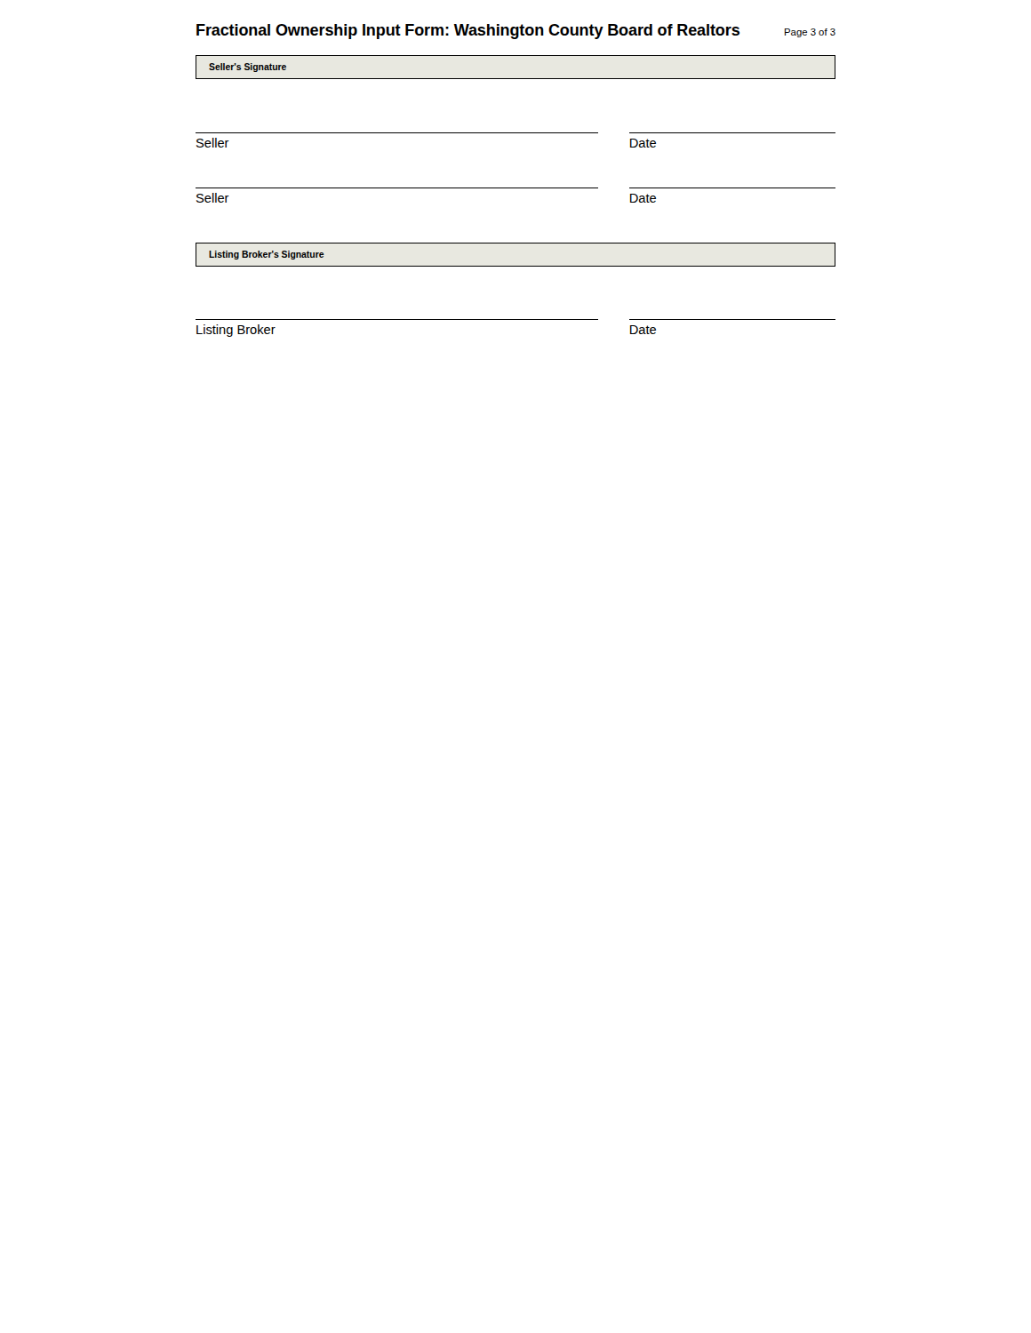Fractional Ownership Input Form: Washington County Board of Realtors
Page 3 of 3
Seller's Signature
Seller
Date
Seller
Date
Listing Broker's Signature
Listing Broker
Date